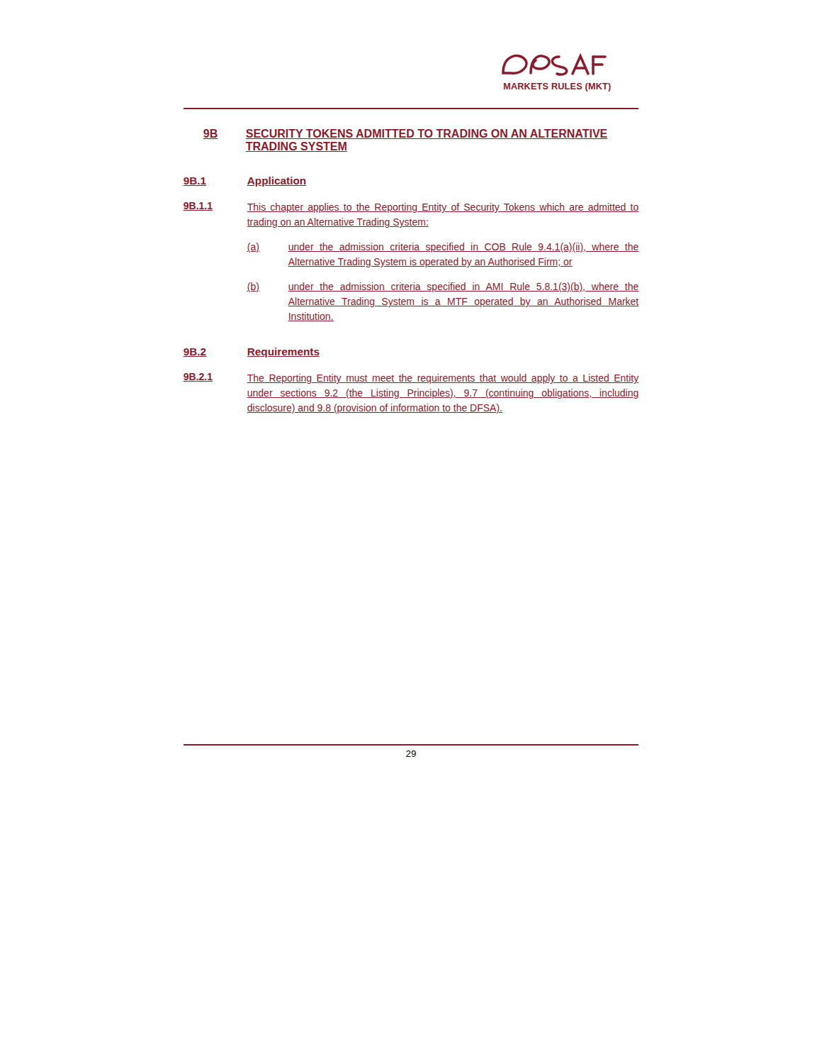MARKETS RULES (MKT)
9B
SECURITY TOKENS ADMITTED TO TRADING ON AN ALTERNATIVE TRADING SYSTEM
9B.1
Application
9B.1.1
This chapter applies to the Reporting Entity of Security Tokens which are admitted to trading on an Alternative Trading System:
(a) under the admission criteria specified in COB Rule 9.4.1(a)(ii), where the Alternative Trading System is operated by an Authorised Firm; or
(b) under the admission criteria specified in AMI Rule 5.8.1(3)(b), where the Alternative Trading System is a MTF operated by an Authorised Market Institution.
9B.2
Requirements
9B.2.1
The Reporting Entity must meet the requirements that would apply to a Listed Entity under sections 9.2 (the Listing Principles), 9.7 (continuing obligations, including disclosure) and 9.8 (provision of information to the DFSA).
29